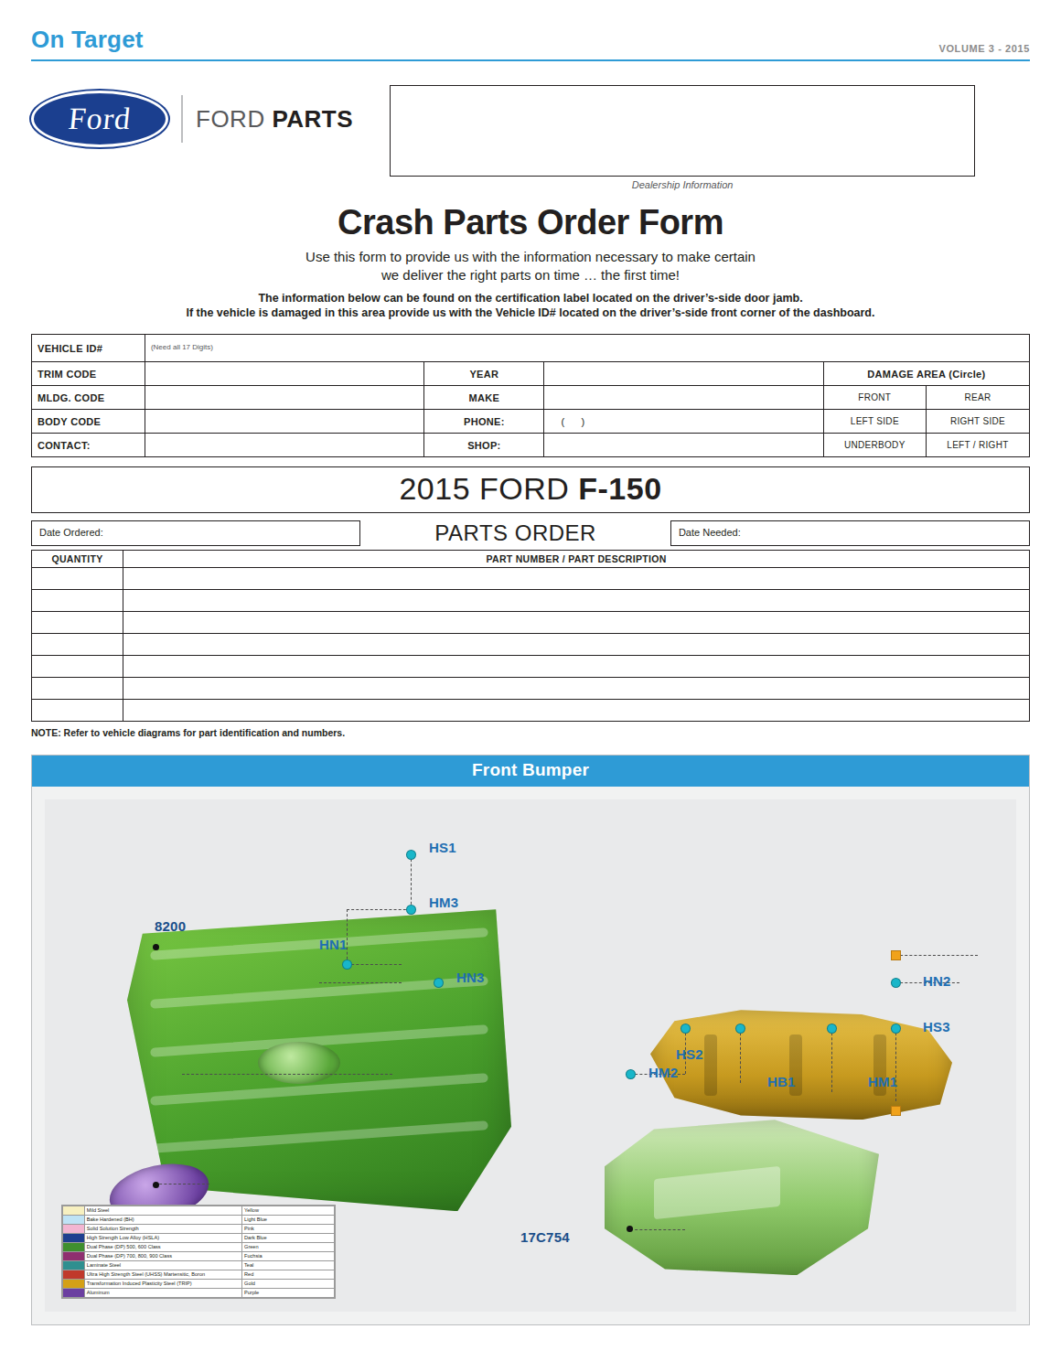On Target
VOLUME 3 - 2015
Ford
FORD PARTS
Dealership Information
Crash Parts Order Form
Use this form to provide us with the information necessary to make certain
we deliver the right parts on time … the first time!
The information below can be found on the certification label located on the driver’s-side door jamb.
If the vehicle is damaged in this area provide us with the Vehicle ID# located on the driver’s-side front corner of the dashboard.
| VEHICLE ID# | (Need all 17 Digits) |
| TRIM CODE | | YEAR | | DAMAGE AREA (Circle) |
| MLDG. CODE | | MAKE | | FRONT | REAR |
| BODY CODE | | PHONE: | ( ) | LEFT SIDE | RIGHT SIDE |
| CONTACT: | | SHOP: | | UNDERBODY | LEFT / RIGHT |
2015 FORD F-150
Date Ordered:
PARTS ORDER
Date Needed:
| QUANTITY | PART NUMBER / PART DESCRIPTION |
| --- | --- |
NOTE: Refer to vehicle diagrams for part identification and numbers.
Front Bumper
8200 HS1 HM3 HN1 HN3 8213 HM2 HS2 HB1 HM1 HN2 HS3 17C754
| | Mild Steel | Yellow |
| | Bake Hardened (BH) | Light Blue |
| | Solid Solution Strength | Pink |
| | High Strength Low Alloy (HSLA) | Dark Blue |
| | Dual Phase (DP) 500, 600 Class | Green |
| | Dual Phase (DP) 700, 800, 900 Class | Fuchsia |
| | Laminate Steel | Teal |
| | Ultra High Strength Steel (UHSS) Martensitic, Boron | Red |
| | Transformation Induced Plasticity Steel (TRIP) | Gold |
| | Aluminum | Purple |